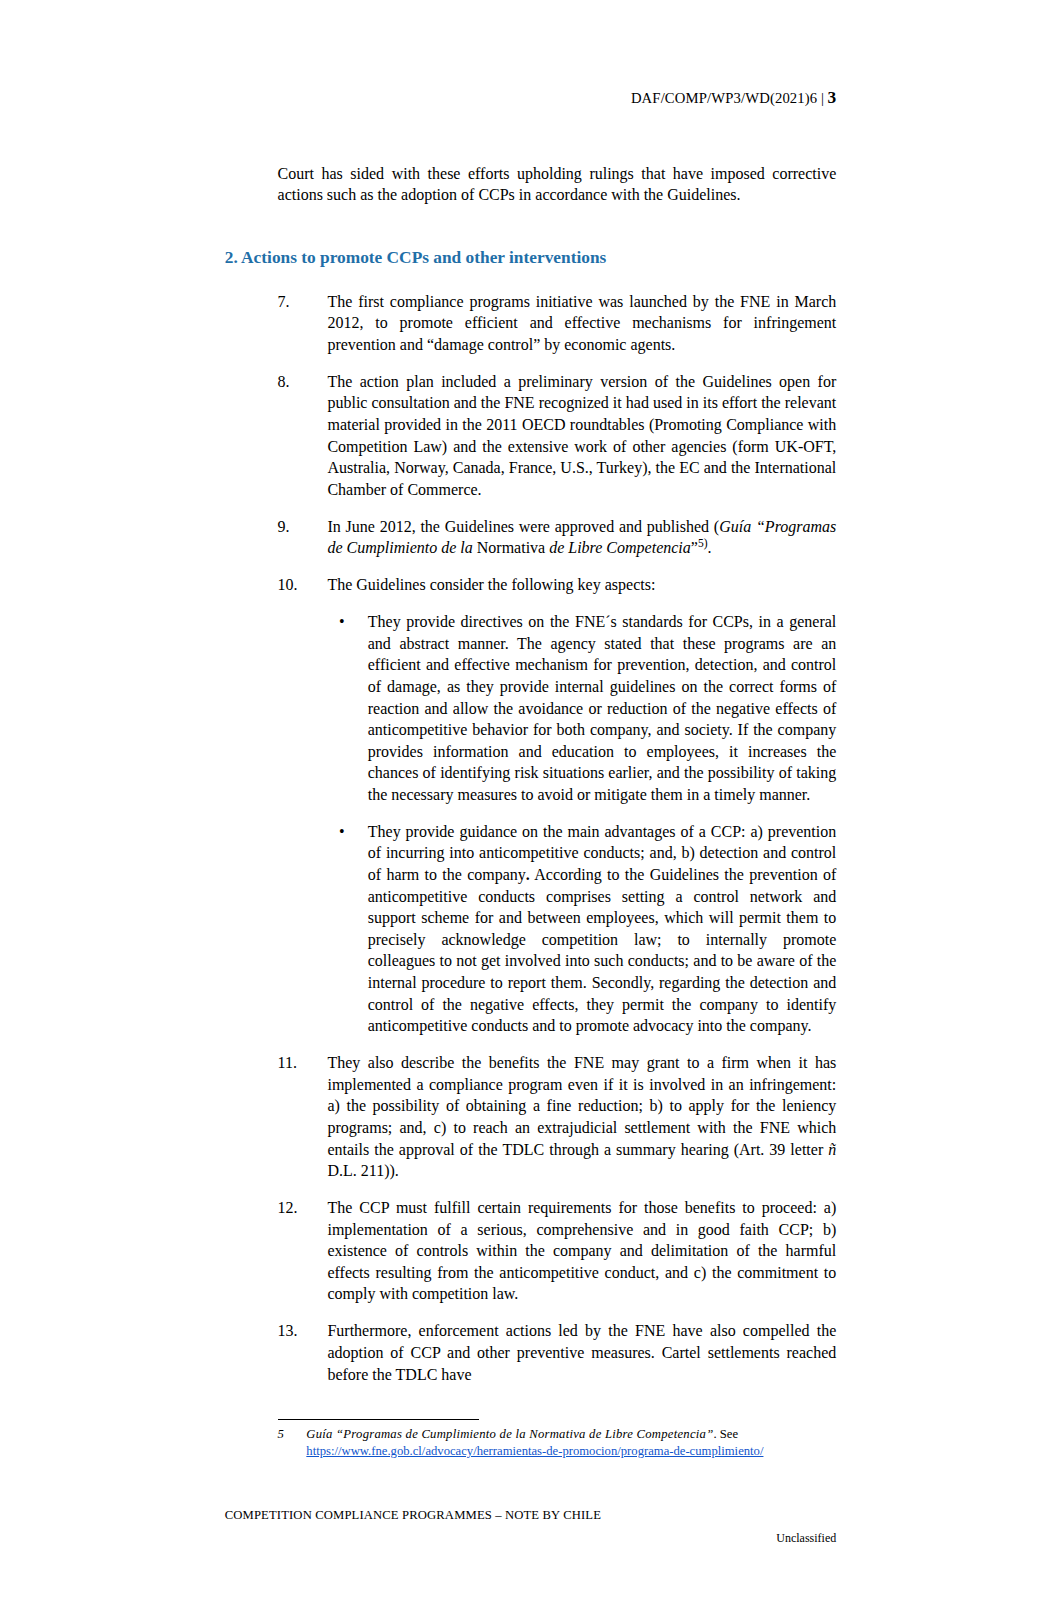DAF/COMP/WP3/WD(2021)6 | 3
Court has sided with these efforts upholding rulings that have imposed corrective actions such as the adoption of CCPs in accordance with the Guidelines.
2. Actions to promote CCPs and other interventions
7.
The first compliance programs initiative was launched by the FNE in March 2012, to promote efficient and effective mechanisms for infringement prevention and “damage control” by economic agents.
8.
The action plan included a preliminary version of the Guidelines open for public consultation and the FNE recognized it had used in its effort the relevant material provided in the 2011 OECD roundtables (Promoting Compliance with Competition Law) and the extensive work of other agencies (form UK-OFT, Australia, Norway, Canada, France, U.S., Turkey), the EC and the International Chamber of Commerce.
9.
In June 2012, the Guidelines were approved and published (Guía “Programas de Cumplimiento de la Normativa de Libre Competencia”5).
10.
The Guidelines consider the following key aspects:
They provide directives on the FNE´s standards for CCPs, in a general and abstract manner. The agency stated that these programs are an efficient and effective mechanism for prevention, detection, and control of damage, as they provide internal guidelines on the correct forms of reaction and allow the avoidance or reduction of the negative effects of anticompetitive behavior for both company, and society. If the company provides information and education to employees, it increases the chances of identifying risk situations earlier, and the possibility of taking the necessary measures to avoid or mitigate them in a timely manner.
They provide guidance on the main advantages of a CCP: a) prevention of incurring into anticompetitive conducts; and, b) detection and control of harm to the company. According to the Guidelines the prevention of anticompetitive conducts comprises setting a control network and support scheme for and between employees, which will permit them to precisely acknowledge competition law; to internally promote colleagues to not get involved into such conducts; and to be aware of the internal procedure to report them. Secondly, regarding the detection and control of the negative effects, they permit the company to identify anticompetitive conducts and to promote advocacy into the company.
11.
They also describe the benefits the FNE may grant to a firm when it has implemented a compliance program even if it is involved in an infringement: a) the possibility of obtaining a fine reduction; b) to apply for the leniency programs; and, c) to reach an extrajudicial settlement with the FNE which entails the approval of the TDLC through a summary hearing (Art. 39 letter ñ D.L. 211)).
12.
The CCP must fulfill certain requirements for those benefits to proceed: a) implementation of a serious, comprehensive and in good faith CCP; b) existence of controls within the company and delimitation of the harmful effects resulting from the anticompetitive conduct, and c) the commitment to comply with competition law.
13.
Furthermore, enforcement actions led by the FNE have also compelled the adoption of CCP and other preventive measures. Cartel settlements reached before the TDLC have
5
Guía “Programas de Cumplimiento de la Normativa de Libre Competencia”. See
https://www.fne.gob.cl/advocacy/herramientas-de-promocion/programa-de-cumplimiento/
COMPETITION COMPLIANCE PROGRAMMES – NOTE BY CHILE
Unclassified